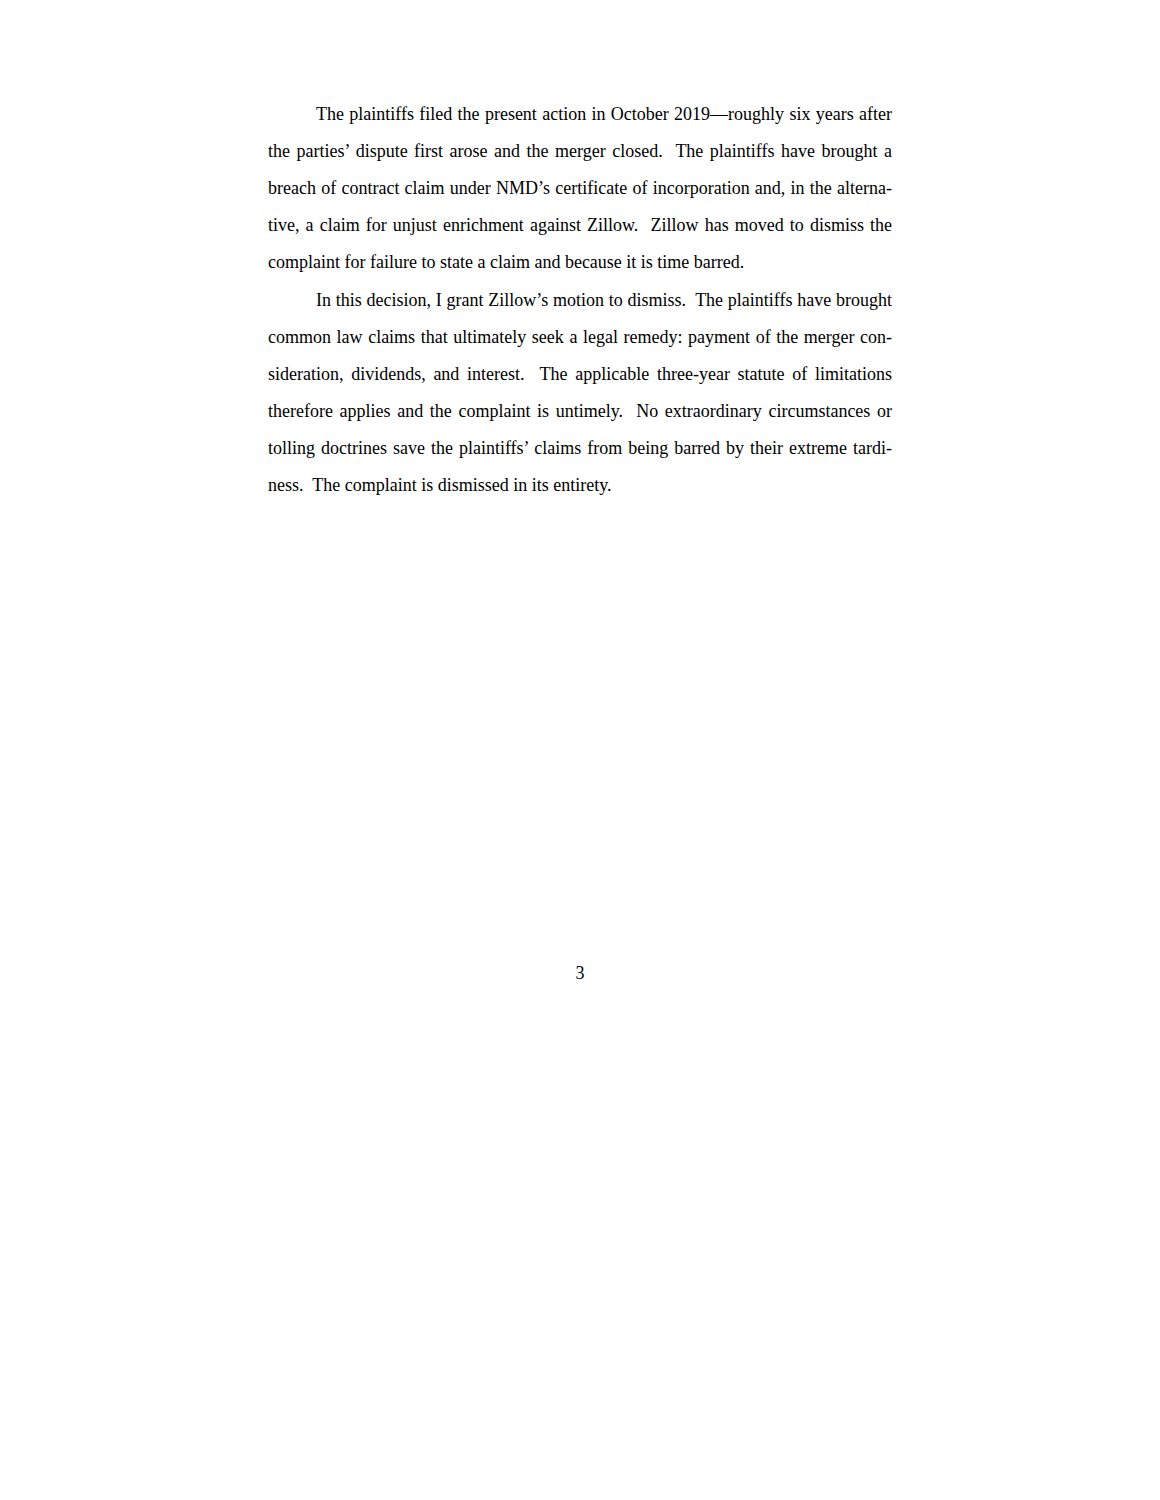The plaintiffs filed the present action in October 2019—roughly six years after the parties’ dispute first arose and the merger closed. The plaintiffs have brought a breach of contract claim under NMD’s certificate of incorporation and, in the alternative, a claim for unjust enrichment against Zillow. Zillow has moved to dismiss the complaint for failure to state a claim and because it is time barred.
In this decision, I grant Zillow’s motion to dismiss. The plaintiffs have brought common law claims that ultimately seek a legal remedy: payment of the merger consideration, dividends, and interest. The applicable three-year statute of limitations therefore applies and the complaint is untimely. No extraordinary circumstances or tolling doctrines save the plaintiffs’ claims from being barred by their extreme tardiness. The complaint is dismissed in its entirety.
3